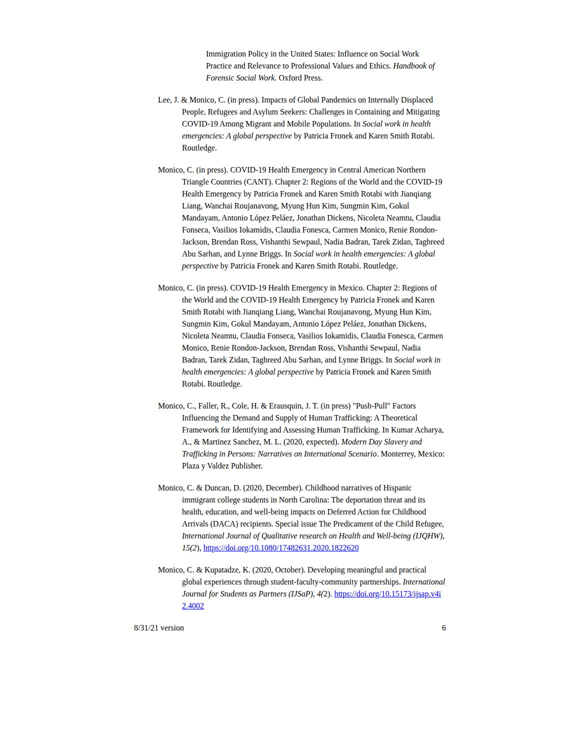Immigration Policy in the United States: Influence on Social Work Practice and Relevance to Professional Values and Ethics. Handbook of Forensic Social Work. Oxford Press.
Lee, J. & Monico, C. (in press). Impacts of Global Pandemics on Internally Displaced People, Refugees and Asylum Seekers: Challenges in Containing and Mitigating COVID-19 Among Migrant and Mobile Populations. In Social work in health emergencies: A global perspective by Patricia Fronek and Karen Smith Rotabi. Routledge.
Monico, C. (in press). COVID-19 Health Emergency in Central American Northern Triangle Countries (CANT). Chapter 2: Regions of the World and the COVID-19 Health Emergency by Patricia Fronek and Karen Smith Rotabi with Jianqiang Liang, Wanchai Roujanavong, Myung Hun Kim, Sungmin Kim, Gokul Mandayam, Antonio López Peláez, Jonathan Dickens, Nicoleta Neamtu, Claudia Fonseca, Vasilios Iokamidis, Claudia Fonesca, Carmen Monico, Renie Rondon-Jackson, Brendan Ross, Vishanthi Sewpaul, Nadia Badran, Tarek Zidan, Taghreed Abu Sarhan, and Lynne Briggs. In Social work in health emergencies: A global perspective by Patricia Fronek and Karen Smith Rotabi. Routledge.
Monico, C. (in press). COVID-19 Health Emergency in Mexico. Chapter 2: Regions of the World and the COVID-19 Health Emergency by Patricia Fronek and Karen Smith Rotabi with Jianqiang Liang, Wanchai Roujanavong, Myung Hun Kim, Sungmin Kim, Gokul Mandayam, Antonio López Peláez, Jonathan Dickens, Nicoleta Neamtu, Claudia Fonseca, Vasilios Iokamidis, Claudia Fonesca, Carmen Monico, Renie Rondon-Jackson, Brendan Ross, Vishanthi Sewpaul, Nadia Badran, Tarek Zidan, Taghreed Abu Sarhan, and Lynne Briggs. In Social work in health emergencies: A global perspective by Patricia Fronek and Karen Smith Rotabi. Routledge.
Monico, C., Faller, R., Cole, H. & Erausquin, J. T. (in press) "Push-Pull" Factors Influencing the Demand and Supply of Human Trafficking: A Theoretical Framework for Identifying and Assessing Human Trafficking. In Kumar Acharya, A., & Martinez Sanchez, M. L. (2020, expected). Modern Day Slavery and Trafficking in Persons: Narratives on International Scenario. Monterrey, Mexico: Plaza y Valdez Publisher.
Monico, C. & Duncan, D. (2020, December). Childhood narratives of Hispanic immigrant college students in North Carolina: The deportation threat and its health, education, and well-being impacts on Deferred Action for Childhood Arrivals (DACA) recipients. Special issue The Predicament of the Child Refugee, International Journal of Qualitative research on Health and Well-being (IJQHW), 15(2), https://doi.org/10.1080/17482631.2020.1822620
Monico, C. & Kupatadze, K. (2020, October). Developing meaningful and practical global experiences through student-faculty-community partnerships. International Journal for Students as Partners (IJSaP), 4(2). https://doi.org/10.15173/ijsap.v4i2.4002
8/31/21 version 6